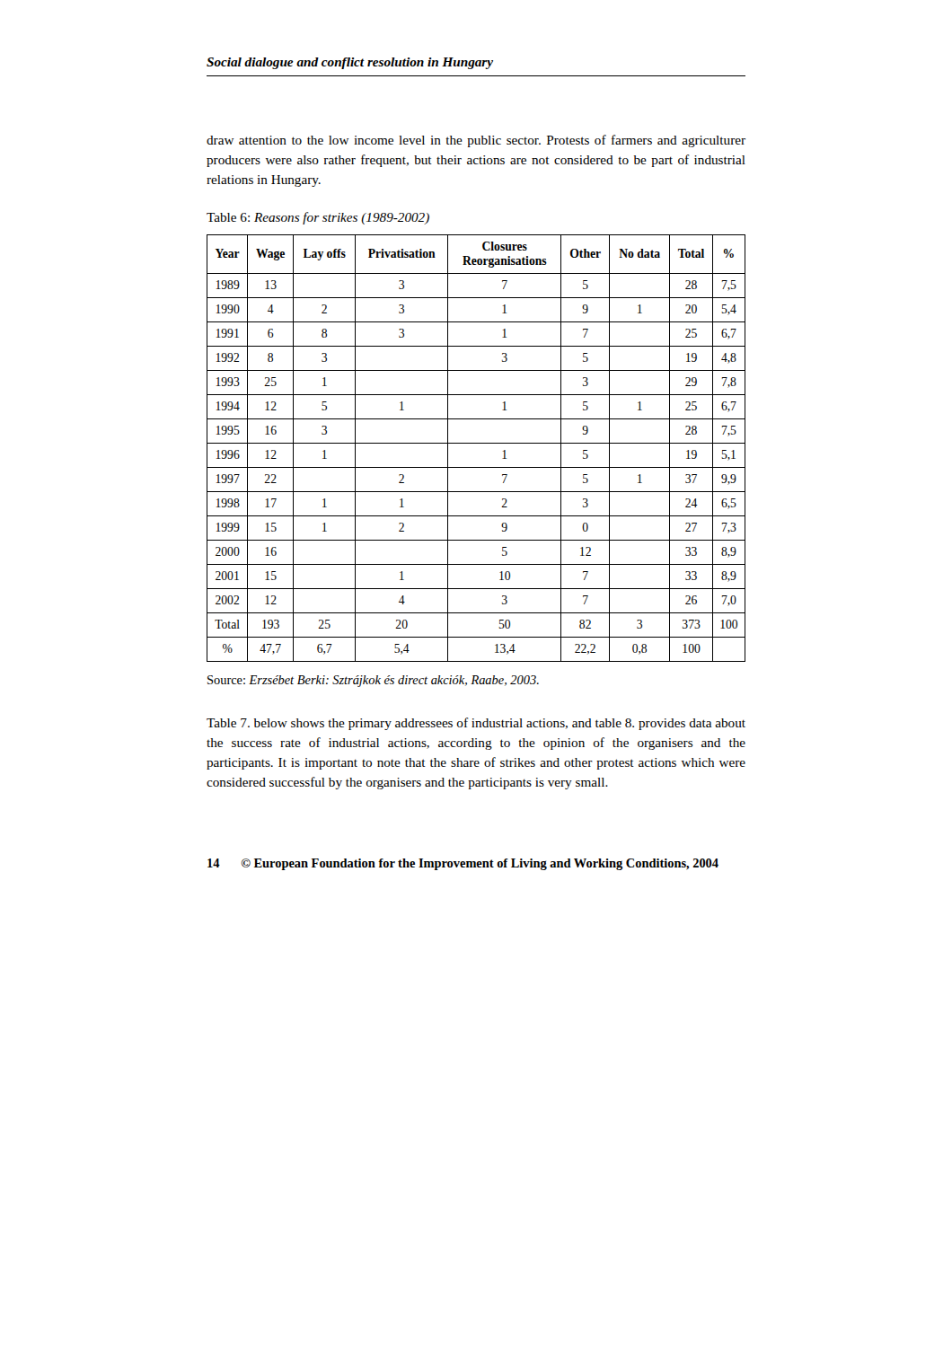Social dialogue and conflict resolution in Hungary
draw attention to the low income level in the public sector. Protests of farmers and agriculturer producers were also rather frequent, but their actions are not considered to be part of industrial relations in Hungary.
Table 6: Reasons for strikes (1989-2002)
| Year | Wage | Lay offs | Privatisation | Closures Reorganisations | Other | No data | Total | % |
| --- | --- | --- | --- | --- | --- | --- | --- | --- |
| 1989 | 13 | | 3 | 7 | 5 | | 28 | 7,5 |
| 1990 | 4 | 2 | 3 | 1 | 9 | 1 | 20 | 5,4 |
| 1991 | 6 | 8 | 3 | 1 | 7 | | 25 | 6,7 |
| 1992 | 8 | 3 | | 3 | 5 | | 19 | 4,8 |
| 1993 | 25 | 1 | | | 3 | | 29 | 7,8 |
| 1994 | 12 | 5 | 1 | 1 | 5 | 1 | 25 | 6,7 |
| 1995 | 16 | 3 | | | 9 | | 28 | 7,5 |
| 1996 | 12 | 1 | | 1 | 5 | | 19 | 5,1 |
| 1997 | 22 | | 2 | 7 | 5 | 1 | 37 | 9,9 |
| 1998 | 17 | 1 | 1 | 2 | 3 | | 24 | 6,5 |
| 1999 | 15 | 1 | 2 | 9 | 0 | | 27 | 7,3 |
| 2000 | 16 | | | 5 | 12 | | 33 | 8,9 |
| 2001 | 15 | | 1 | 10 | 7 | | 33 | 8,9 |
| 2002 | 12 | | 4 | 3 | 7 | | 26 | 7,0 |
| Total | 193 | 25 | 20 | 50 | 82 | 3 | 373 | 100 |
| % | 47,7 | 6,7 | 5,4 | 13,4 | 22,2 | 0,8 | 100 | |
Source: Erzsébet Berki: Sztrájkok és direct akciók, Raabe, 2003.
Table 7. below shows the primary addressees of industrial actions, and table 8. provides data about the success rate of industrial actions, according to the opinion of the organisers and the participants. It is important to note that the share of strikes and other protest actions which were considered successful by the organisers and the participants is very small.
14 © European Foundation for the Improvement of Living and Working Conditions, 2004